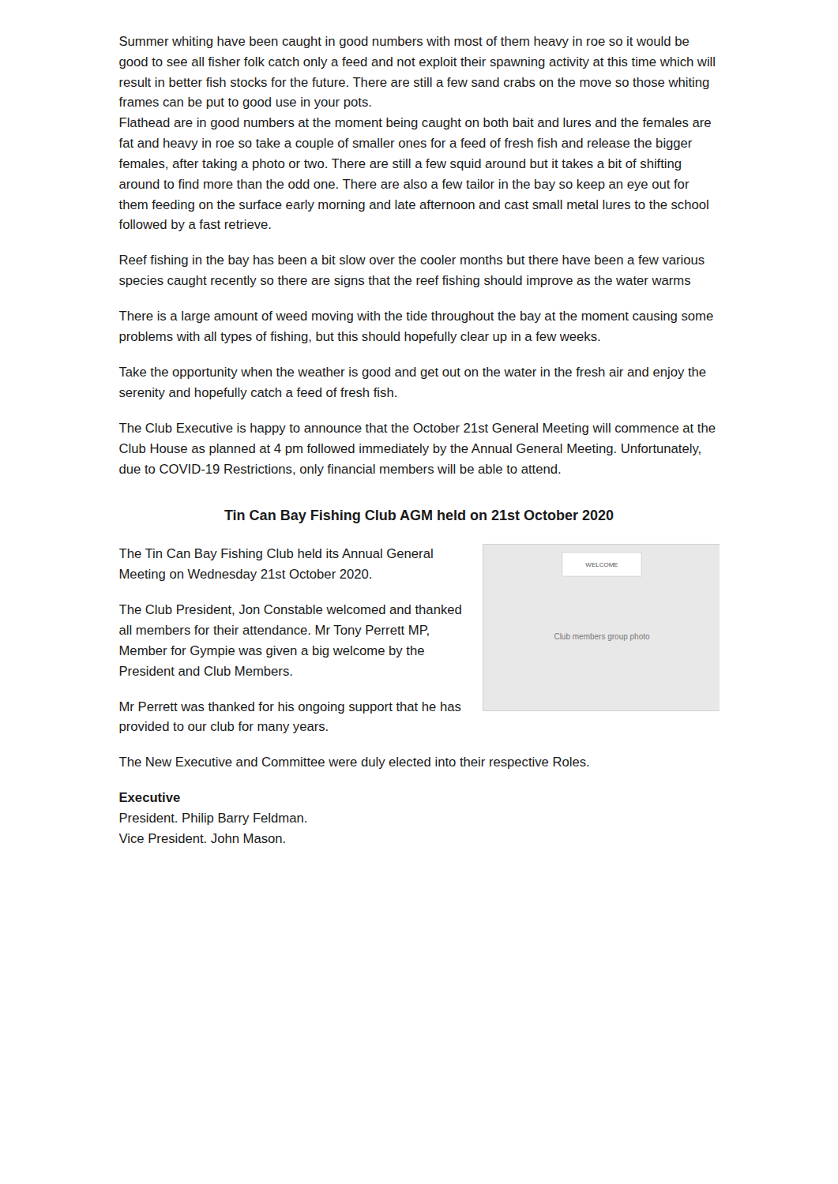Summer whiting have been caught in good numbers with most of them heavy in roe so it would be good to see all fisher folk catch only a feed and not exploit their spawning activity at this time which will result in better fish stocks for the future. There are still a few sand crabs on the move so those whiting frames can be put to good use in your pots.
Flathead are in good numbers at the moment being caught on both bait and lures and the females are fat and heavy in roe so take a couple of smaller ones for a feed of fresh fish and release the bigger females, after taking a photo or two. There are still a few squid around but it takes a bit of shifting around to find more than the odd one. There are also a few tailor in the bay so keep an eye out for them feeding on the surface early morning and late afternoon and cast small metal lures to the school followed by a fast retrieve.
Reef fishing in the bay has been a bit slow over the cooler months but there have been a few various species caught recently so there are signs that the reef fishing should improve as the water warms
There is a large amount of weed moving with the tide throughout the bay at the moment causing some problems with all types of fishing, but this should hopefully clear up in a few weeks.
Take the opportunity when the weather is good and get out on the water in the fresh air and enjoy the serenity and hopefully catch a feed of fresh fish.
The Club Executive is happy to announce that the October 21st General Meeting will commence at the Club House as planned at 4 pm followed immediately by the Annual General Meeting. Unfortunately, due to COVID-19 Restrictions, only financial members will be able to attend.
Tin Can Bay Fishing Club AGM held on 21st October 2020
The Tin Can Bay Fishing Club held its Annual General Meeting on Wednesday 21st October 2020.
The Club President, Jon Constable welcomed and thanked all members for their attendance. Mr Tony Perrett MP, Member for Gympie was given a big welcome by the President and Club Members.
Mr Perrett was thanked for his ongoing support that he has provided to our club for many years.
The New Executive and Committee were duly elected into their respective Roles.
Executive
President. Philip Barry Feldman.
Vice President. John Mason.